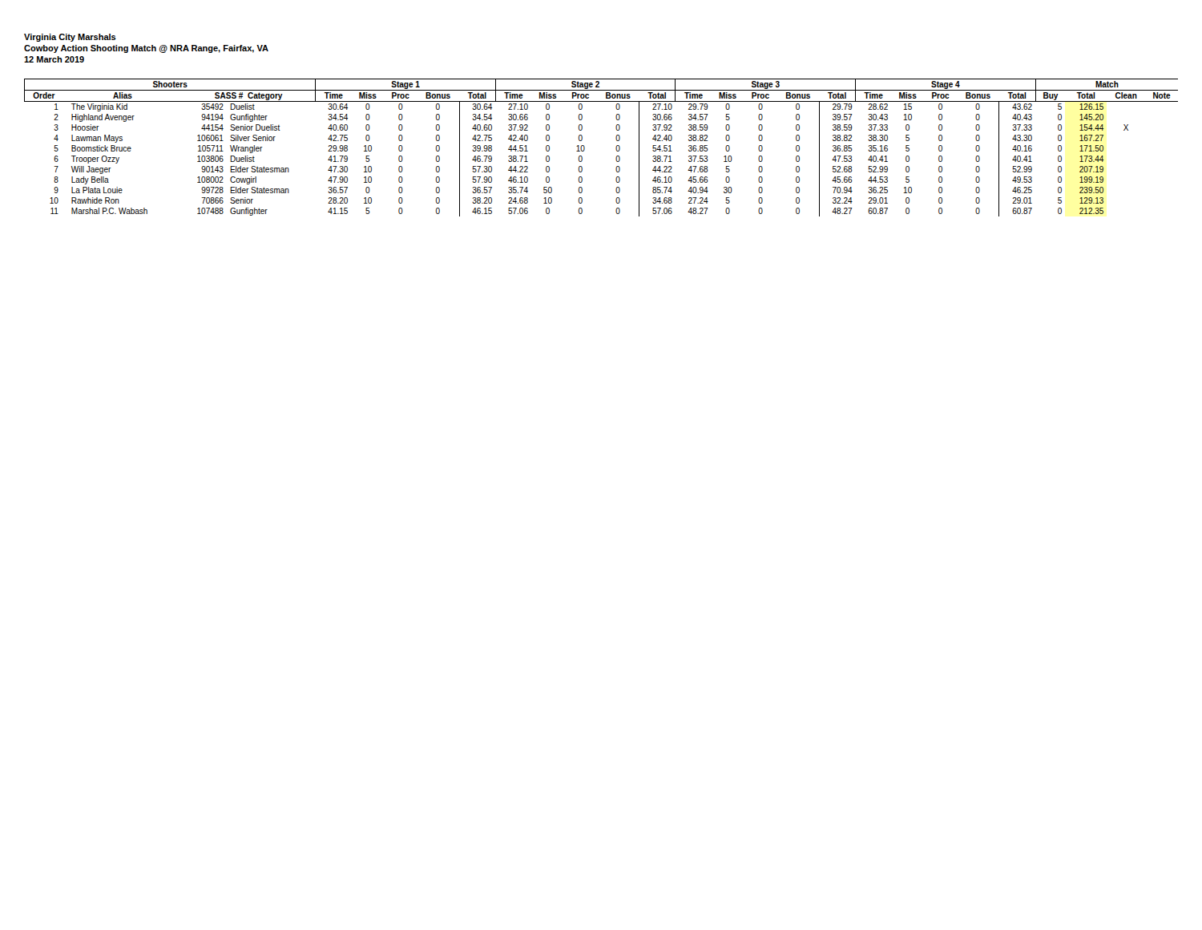Virginia City Marshals
Cowboy Action Shooting Match @ NRA Range, Fairfax, VA
12 March 2019
| Shooters | Stage 1 | Stage 2 | Stage 3 | Stage 4 | Match |
| --- | --- | --- | --- | --- | --- |
| Order | Alias | SASS # Category | Time | Miss | Proc | Bonus | Total | Time | Miss | Proc | Bonus | Total | Time | Miss | Proc | Bonus | Total | Time | Miss | Proc | Bonus | Total | Buy | Total | Clean | Note |
| 1 | The Virginia Kid | 35492 | Duelist | 30.64 | 0 | 0 | 0 | 30.64 | 27.10 | 0 | 0 | 0 | 27.10 | 29.79 | 0 | 0 | 0 | 29.79 | 28.62 | 15 | 0 | 0 | 43.62 | 5 | 126.15 | | |
| 2 | Highland Avenger | 94194 | Gunfighter | 34.54 | 0 | 0 | 0 | 34.54 | 30.66 | 0 | 0 | 0 | 30.66 | 34.57 | 5 | 0 | 0 | 39.57 | 30.43 | 10 | 0 | 0 | 40.43 | 0 | 145.20 | | |
| 3 | Hoosier | 44154 | Senior Duelist | 40.60 | 0 | 0 | 0 | 40.60 | 37.92 | 0 | 0 | 0 | 37.92 | 38.59 | 0 | 0 | 0 | 38.59 | 37.33 | 0 | 0 | 0 | 37.33 | 0 | 154.44 | X | |
| 4 | Lawman Mays | 106061 | Silver Senior | 42.75 | 0 | 0 | 0 | 42.75 | 42.40 | 0 | 0 | 0 | 42.40 | 38.82 | 0 | 0 | 0 | 38.82 | 38.30 | 5 | 0 | 0 | 43.30 | 0 | 167.27 | | |
| 5 | Boomstick Bruce | 105711 | Wrangler | 29.98 | 10 | 0 | 0 | 39.98 | 44.51 | 0 | 10 | 0 | 54.51 | 36.85 | 0 | 0 | 0 | 36.85 | 35.16 | 5 | 0 | 0 | 40.16 | 0 | 171.50 | | |
| 6 | Trooper Ozzy | 103806 | Duelist | 41.79 | 5 | 0 | 0 | 46.79 | 38.71 | 0 | 0 | 0 | 38.71 | 37.53 | 10 | 0 | 0 | 47.53 | 40.41 | 0 | 0 | 0 | 40.41 | 0 | 173.44 | | |
| 7 | Will Jaeger | 90143 | Elder Statesman | 47.30 | 10 | 0 | 0 | 57.30 | 44.22 | 0 | 0 | 0 | 44.22 | 47.68 | 5 | 0 | 0 | 52.68 | 52.99 | 0 | 0 | 0 | 52.99 | 0 | 207.19 | | |
| 8 | Lady Bella | 108002 | Cowgirl | 47.90 | 10 | 0 | 0 | 57.90 | 46.10 | 0 | 0 | 0 | 46.10 | 45.66 | 0 | 0 | 0 | 45.66 | 44.53 | 5 | 0 | 0 | 49.53 | 0 | 199.19 | | |
| 9 | La Plata Louie | 99728 | Elder Statesman | 36.57 | 0 | 0 | 0 | 36.57 | 35.74 | 50 | 0 | 0 | 85.74 | 40.94 | 30 | 0 | 0 | 70.94 | 36.25 | 10 | 0 | 0 | 46.25 | 0 | 239.50 | | |
| 10 | Rawhide Ron | 70866 | Senior | 28.20 | 10 | 0 | 0 | 38.20 | 24.68 | 10 | 0 | 0 | 34.68 | 27.24 | 5 | 0 | 0 | 32.24 | 29.01 | 0 | 0 | 0 | 29.01 | 5 | 129.13 | | |
| 11 | Marshal P.C. Wabash | 107488 | Gunfighter | 41.15 | 5 | 0 | 0 | 46.15 | 57.06 | 0 | 0 | 0 | 57.06 | 48.27 | 0 | 0 | 0 | 48.27 | 60.87 | 0 | 0 | 0 | 60.87 | 0 | 212.35 | | |